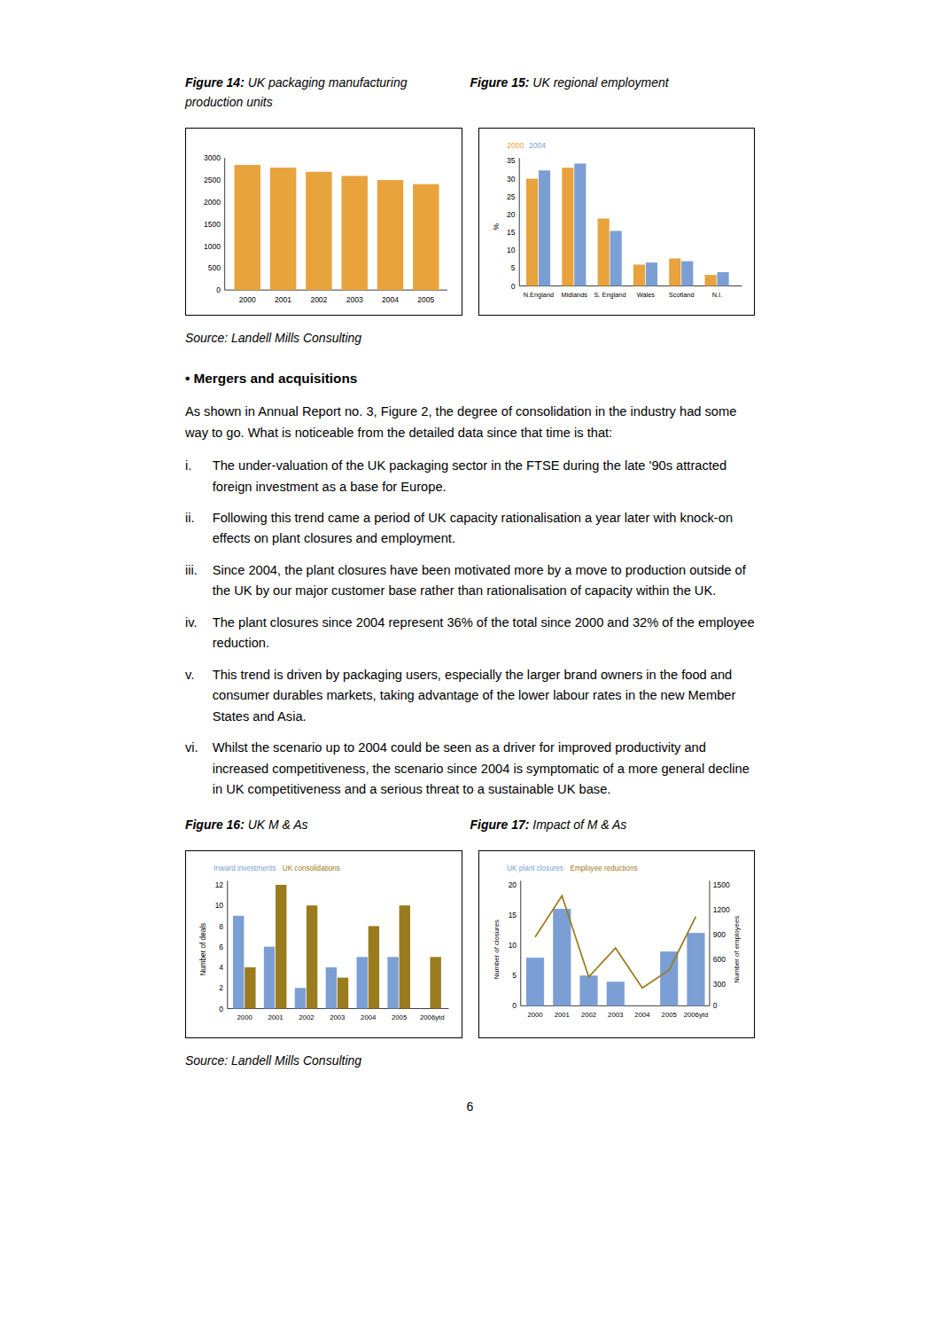Figure 14: UK packaging manufacturing production units
Figure 15: UK regional employment
3000 2500 2000 1500 1000 500 0 2000 2001 2002 2003 2004 2005
2000 2004 35 30 25 20 15 10 5 0 % N.England Midlands S. England Wales Scotland N.I.
Source: Landell Mills Consulting
• Mergers and acquisitions
As shown in Annual Report no. 3, Figure 2, the degree of consolidation in the industry had some way to go. What is noticeable from the detailed data since that time is that:
The under-valuation of the UK packaging sector in the FTSE during the late '90s attracted foreign investment as a base for Europe.
Following this trend came a period of UK capacity rationalisation a year later with knock-on effects on plant closures and employment.
Since 2004, the plant closures have been motivated more by a move to production outside of the UK by our major customer base rather than rationalisation of capacity within the UK.
The plant closures since 2004 represent 36% of the total since 2000 and 32% of the employee reduction.
This trend is driven by packaging users, especially the larger brand owners in the food and consumer durables markets, taking advantage of the lower labour rates in the new Member States and Asia.
Whilst the scenario up to 2004 could be seen as a driver for improved productivity and increased competitiveness, the scenario since 2004 is symptomatic of a more general decline in UK competitiveness and a serious threat to a sustainable UK base.
Figure 16: UK M & As
Figure 17: Impact of M & As
Inward investments UK consolidations 12 10 8 6 4 2 0 Number of deals 2000 2001 2002 2003 2004 2005 2006ytd
UK plant closures Employee reductions 20 15 10 5 0 Number of closures 1500 1200 900 600 300 0 Number of employees 2000 2001 2002 2003 2004 2005 2006ytd
Source: Landell Mills Consulting
6